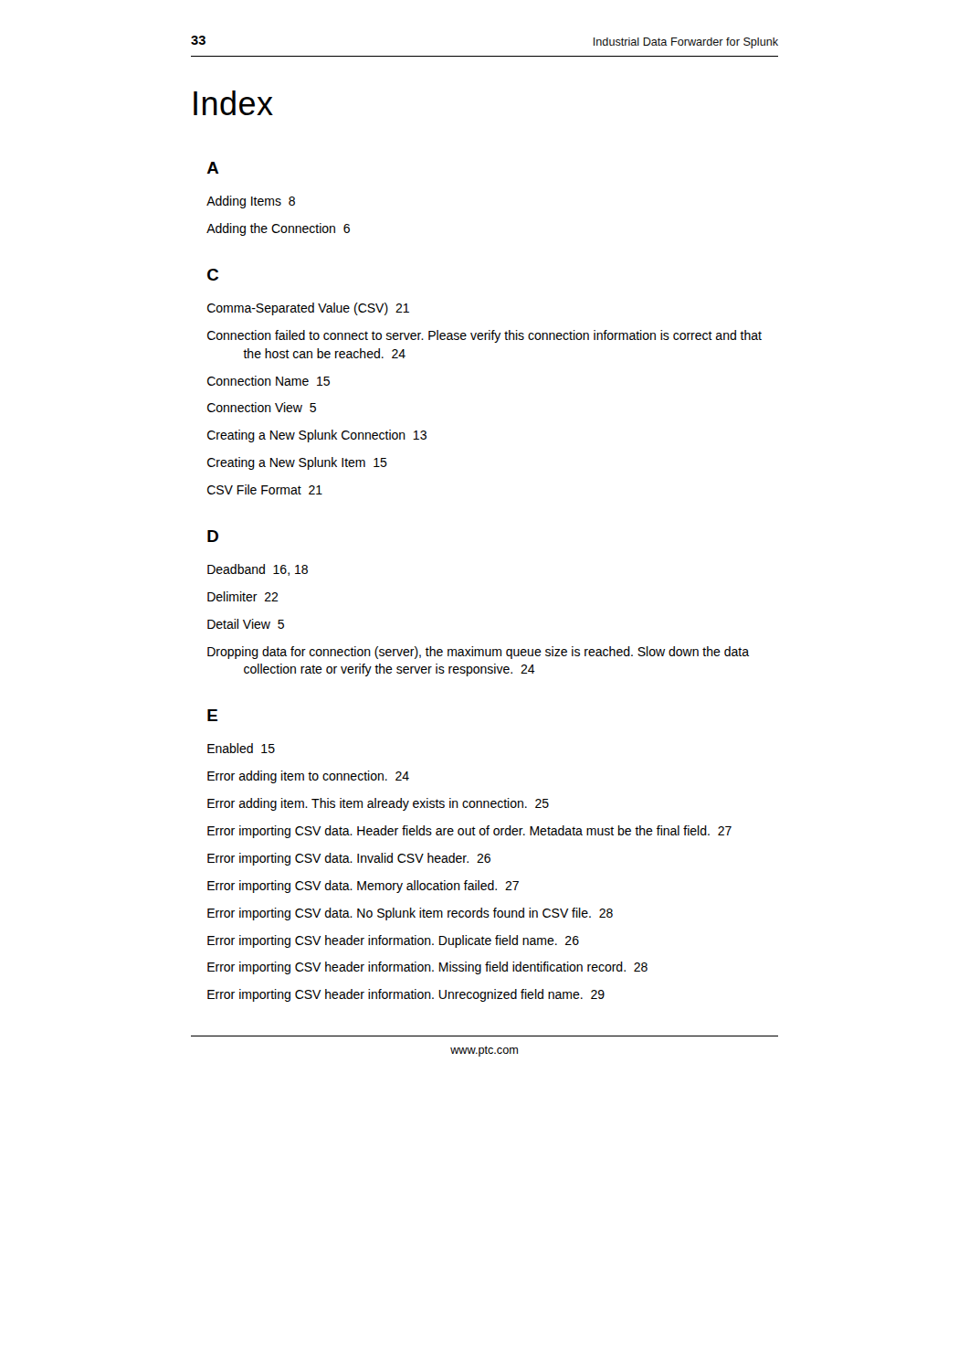33
Industrial Data Forwarder for Splunk
Index
A
Adding Items 8
Adding the Connection 6
C
Comma-Separated Value (CSV) 21
Connection failed to connect to server. Please verify this connection information is correct and that the host can be reached. 24
Connection Name 15
Connection View 5
Creating a New Splunk Connection 13
Creating a New Splunk Item 15
CSV File Format 21
D
Deadband 16, 18
Delimiter 22
Detail View 5
Dropping data for connection (server), the maximum queue size is reached. Slow down the data collection rate or verify the server is responsive. 24
E
Enabled 15
Error adding item to connection. 24
Error adding item. This item already exists in connection. 25
Error importing CSV data. Header fields are out of order. Metadata must be the final field. 27
Error importing CSV data. Invalid CSV header. 26
Error importing CSV data. Memory allocation failed. 27
Error importing CSV data. No Splunk item records found in CSV file. 28
Error importing CSV header information. Duplicate field name. 26
Error importing CSV header information. Missing field identification record. 28
Error importing CSV header information. Unrecognized field name. 29
www.ptc.com